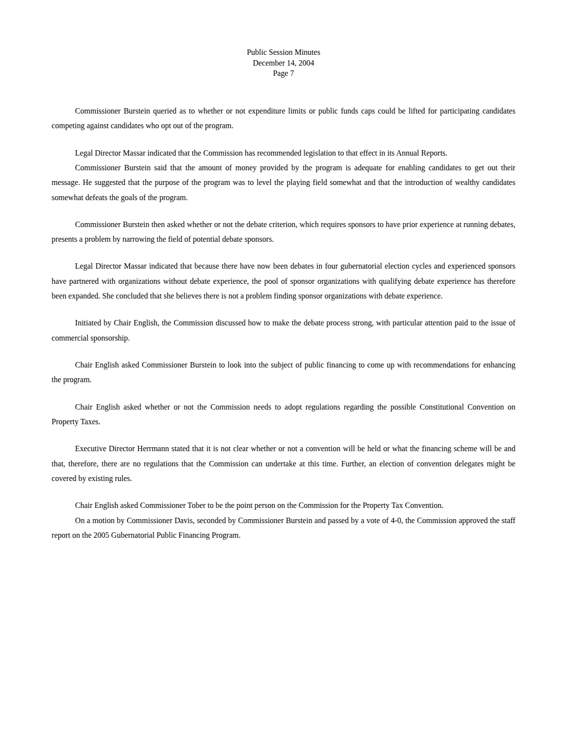Public Session Minutes
December 14, 2004
Page 7
Commissioner Burstein queried as to whether or not expenditure limits or public funds caps could be lifted for participating candidates competing against candidates who opt out of the program.
Legal Director Massar indicated that the Commission has recommended legislation to that effect in its Annual Reports.
Commissioner Burstein said that the amount of money provided by the program is adequate for enabling candidates to get out their message. He suggested that the purpose of the program was to level the playing field somewhat and that the introduction of wealthy candidates somewhat defeats the goals of the program.
Commissioner Burstein then asked whether or not the debate criterion, which requires sponsors to have prior experience at running debates, presents a problem by narrowing the field of potential debate sponsors.
Legal Director Massar indicated that because there have now been debates in four gubernatorial election cycles and experienced sponsors have partnered with organizations without debate experience, the pool of sponsor organizations with qualifying debate experience has therefore been expanded. She concluded that she believes there is not a problem finding sponsor organizations with debate experience.
Initiated by Chair English, the Commission discussed how to make the debate process strong, with particular attention paid to the issue of commercial sponsorship.
Chair English asked Commissioner Burstein to look into the subject of public financing to come up with recommendations for enhancing the program.
Chair English asked whether or not the Commission needs to adopt regulations regarding the possible Constitutional Convention on Property Taxes.
Executive Director Herrmann stated that it is not clear whether or not a convention will be held or what the financing scheme will be and that, therefore, there are no regulations that the Commission can undertake at this time. Further, an election of convention delegates might be covered by existing rules.
Chair English asked Commissioner Tober to be the point person on the Commission for the Property Tax Convention.
On a motion by Commissioner Davis, seconded by Commissioner Burstein and passed by a vote of 4-0, the Commission approved the staff report on the 2005 Gubernatorial Public Financing Program.